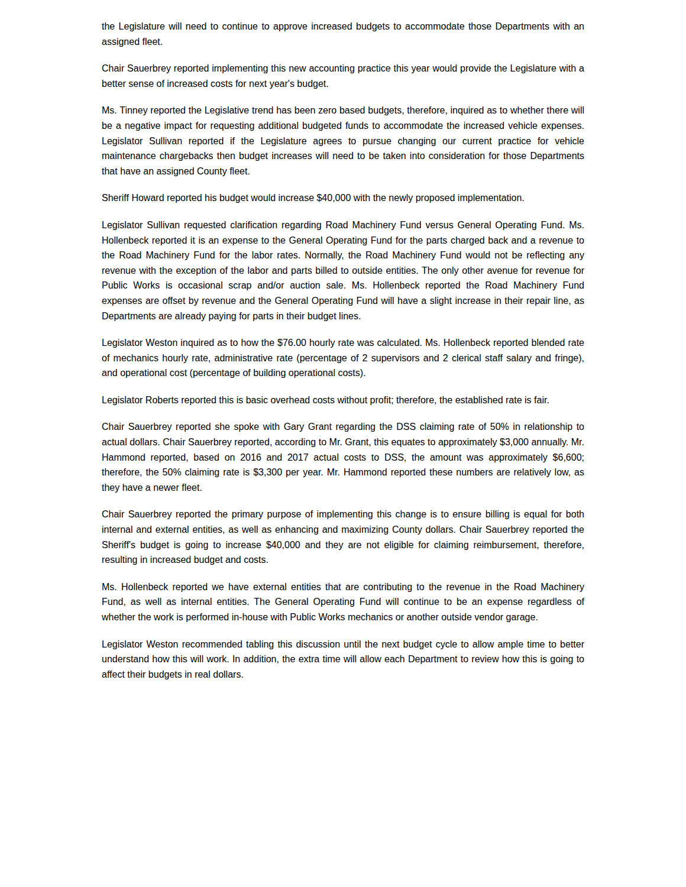the Legislature will need to continue to approve increased budgets to accommodate those Departments with an assigned fleet.
Chair Sauerbrey reported implementing this new accounting practice this year would provide the Legislature with a better sense of increased costs for next year's budget.
Ms. Tinney reported the Legislative trend has been zero based budgets, therefore, inquired as to whether there will be a negative impact for requesting additional budgeted funds to accommodate the increased vehicle expenses. Legislator Sullivan reported if the Legislature agrees to pursue changing our current practice for vehicle maintenance chargebacks then budget increases will need to be taken into consideration for those Departments that have an assigned County fleet.
Sheriff Howard reported his budget would increase $40,000 with the newly proposed implementation.
Legislator Sullivan requested clarification regarding Road Machinery Fund versus General Operating Fund. Ms. Hollenbeck reported it is an expense to the General Operating Fund for the parts charged back and a revenue to the Road Machinery Fund for the labor rates. Normally, the Road Machinery Fund would not be reflecting any revenue with the exception of the labor and parts billed to outside entities. The only other avenue for revenue for Public Works is occasional scrap and/or auction sale. Ms. Hollenbeck reported the Road Machinery Fund expenses are offset by revenue and the General Operating Fund will have a slight increase in their repair line, as Departments are already paying for parts in their budget lines.
Legislator Weston inquired as to how the $76.00 hourly rate was calculated. Ms. Hollenbeck reported blended rate of mechanics hourly rate, administrative rate (percentage of 2 supervisors and 2 clerical staff salary and fringe), and operational cost (percentage of building operational costs).
Legislator Roberts reported this is basic overhead costs without profit; therefore, the established rate is fair.
Chair Sauerbrey reported she spoke with Gary Grant regarding the DSS claiming rate of 50% in relationship to actual dollars. Chair Sauerbrey reported, according to Mr. Grant, this equates to approximately $3,000 annually. Mr. Hammond reported, based on 2016 and 2017 actual costs to DSS, the amount was approximately $6,600; therefore, the 50% claiming rate is $3,300 per year. Mr. Hammond reported these numbers are relatively low, as they have a newer fleet.
Chair Sauerbrey reported the primary purpose of implementing this change is to ensure billing is equal for both internal and external entities, as well as enhancing and maximizing County dollars. Chair Sauerbrey reported the Sheriff's budget is going to increase $40,000 and they are not eligible for claiming reimbursement, therefore, resulting in increased budget and costs.
Ms. Hollenbeck reported we have external entities that are contributing to the revenue in the Road Machinery Fund, as well as internal entities. The General Operating Fund will continue to be an expense regardless of whether the work is performed in-house with Public Works mechanics or another outside vendor garage.
Legislator Weston recommended tabling this discussion until the next budget cycle to allow ample time to better understand how this will work. In addition, the extra time will allow each Department to review how this is going to affect their budgets in real dollars.